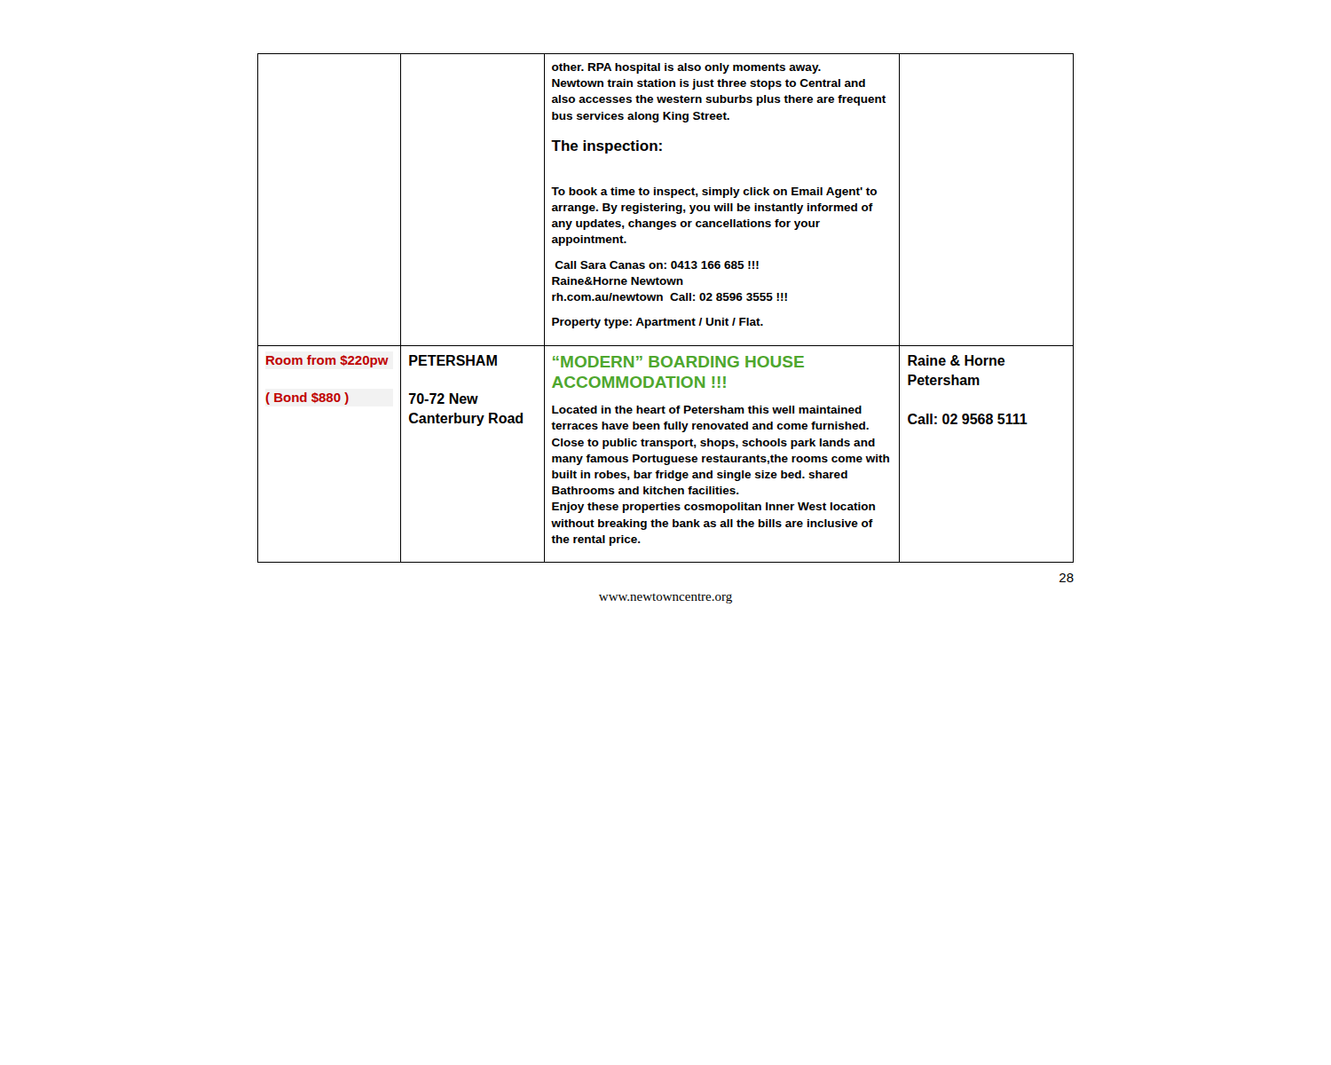| | | other. RPA hospital is also only moments away. Newtown train station is just three stops to Central and also accesses the western suburbs plus there are frequent bus services along King Street. The inspection: To book a time to inspect, simply click on Email Agent' to arrange. By registering, you will be instantly informed of any updates, changes or cancellations for your appointment. Call Sara Canas on: 0413 166 685 !!! Raine&Horne Newtown rh.com.au/newtown Call: 02 8596 3555 !!! Property type: Apartment / Unit / Flat. | |
| Room from $220pw ( Bond $880 ) | PETERSHAM 70-72 New Canterbury Road | “MODERN” BOARDING HOUSE ACCOMMODATION !!! Located in the heart of Petersham this well maintained terraces have been fully renovated and come furnished. Close to public transport, shops, schools park lands and many famous Portuguese restaurants,the rooms come with built in robes, bar fridge and single size bed. shared Bathrooms and kitchen facilities. Enjoy these properties cosmopolitan Inner West location without breaking the bank as all the bills are inclusive of the rental price. | Raine & Horne Petersham Call: 02 9568 5111 |
28 www.newtowncentre.org